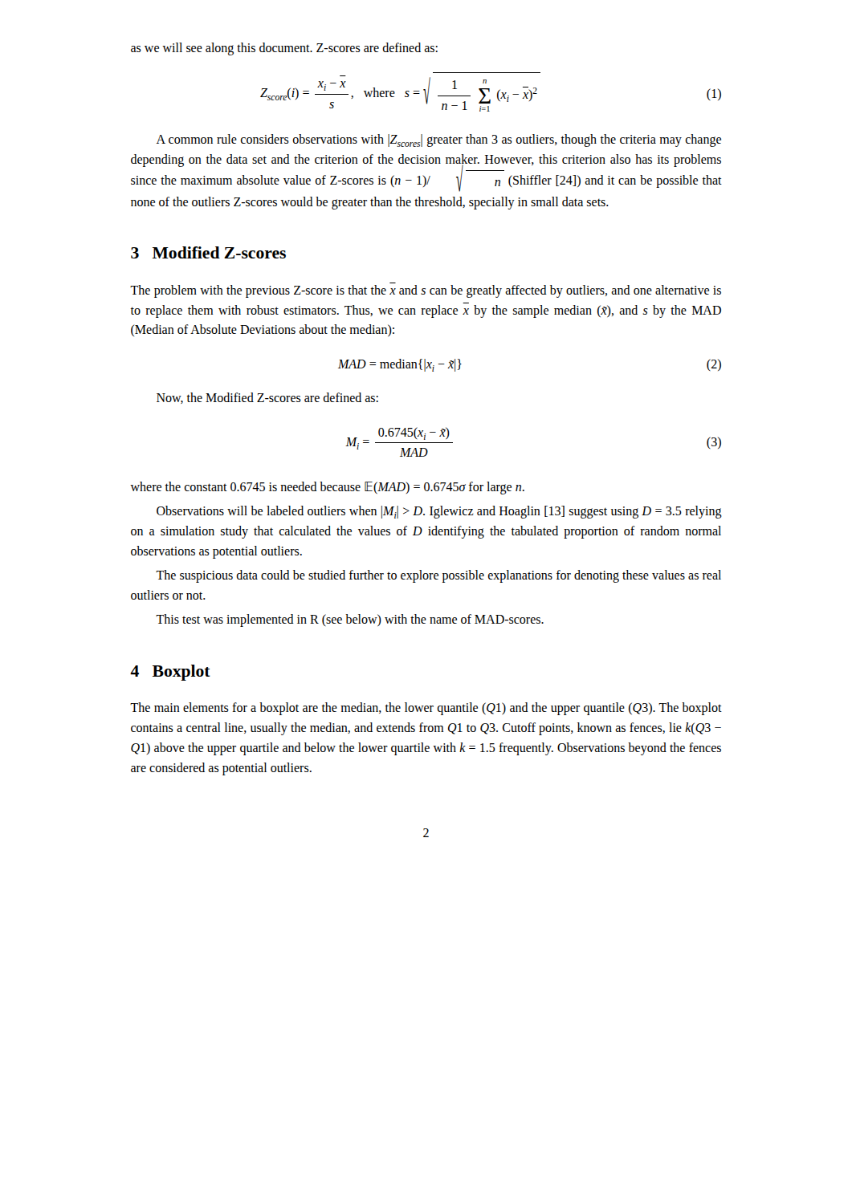as we will see along this document. Z-scores are defined as:
Zscore(i) = xi − x s, where s = 1 n − 1 nΣi=1 (xi − x)2
(1)
A common rule considers observations with |Zscores| greater than 3 as outliers, though the criteria may change depending on the data set and the criterion of the decision maker. However, this criterion also has its problems since the maximum absolute value of Z-scores is (n − 1)/n (Shiffler [24]) and it can be possible that none of the outliers Z-scores would be greater than the threshold, specially in small data sets.
3 Modified Z-scores
The problem with the previous Z-score is that the x and s can be greatly affected by outliers, and one alternative is to replace them with robust estimators. Thus, we can replace x by the sample median (x̃), and s by the MAD (Median of Absolute Deviations about the median):
MAD = median{|xi − x̃|}
(2)
Now, the Modified Z-scores are defined as:
Mi = 0.6745(xi − x̃) MAD
(3)
where the constant 0.6745 is needed because 𝔼(MAD) = 0.6745σ for large n.
Observations will be labeled outliers when |Mi| > D. Iglewicz and Hoaglin [13] suggest using D = 3.5 relying on a simulation study that calculated the values of D identifying the tabulated proportion of random normal observations as potential outliers.
The suspicious data could be studied further to explore possible explanations for denoting these values as real outliers or not.
This test was implemented in R (see below) with the name of MAD-scores.
4 Boxplot
The main elements for a boxplot are the median, the lower quantile (Q1) and the upper quantile (Q3). The boxplot contains a central line, usually the median, and extends from Q1 to Q3. Cutoff points, known as fences, lie k(Q3 − Q1) above the upper quartile and below the lower quartile with k = 1.5 frequently. Observations beyond the fences are considered as potential outliers.
2